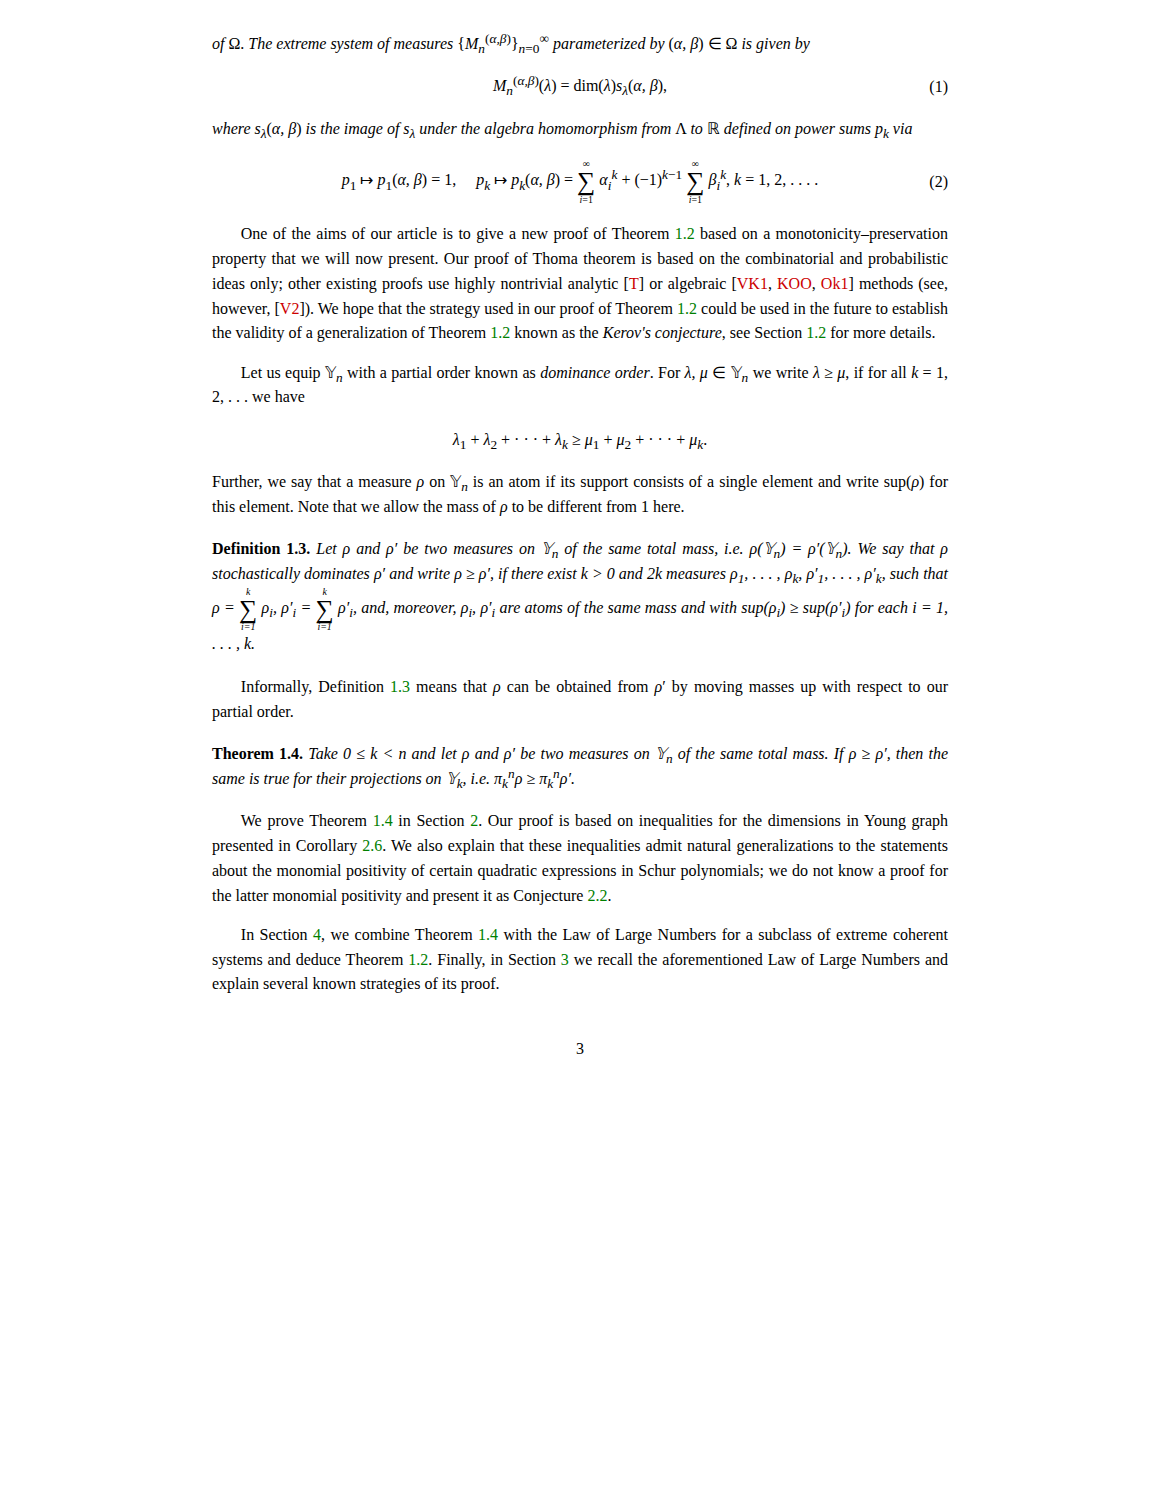of Ω. The extreme system of measures {Mn(α,β)}n=0∞ parameterized by (α, β) ∈ Ω is given by
Mn(α,β)(λ) = dim(λ)sλ(α, β), (1)
where sλ(α, β) is the image of sλ under the algebra homomorphism from Λ to ℝ defined on power sums pk via
p1 ↦ p1(α, β) = 1, pk ↦ pk(α, β) = ∞∑i=1 αik + (−1)k−1 ∞∑i=1 βik, k = 1, 2, . . . . (2)
One of the aims of our article is to give a new proof of Theorem 1.2 based on a monotonicity–preservation property that we will now present. Our proof of Thoma theorem is based on the combinatorial and probabilistic ideas only; other existing proofs use highly nontrivial analytic [T] or algebraic [VK1, KOO, Ok1] methods (see, however, [V2]). We hope that the strategy used in our proof of Theorem 1.2 could be used in the future to establish the validity of a generalization of Theorem 1.2 known as the Kerov's conjecture, see Section 1.2 for more details.
Let us equip 𝕐n with a partial order known as dominance order. For λ, μ ∈ 𝕐n we write λ ≥ μ, if for all k = 1, 2, . . . we have
λ1 + λ2 + · · · + λk ≥ μ1 + μ2 + · · · + μk.
Further, we say that a measure ρ on 𝕐n is an atom if its support consists of a single element and write sup(ρ) for this element. Note that we allow the mass of ρ to be different from 1 here.
Definition 1.3. Let ρ and ρ′ be two measures on 𝕐n of the same total mass, i.e. ρ(𝕐n) = ρ′(𝕐n). We say that ρ stochastically dominates ρ′ and write ρ ≥ ρ′, if there exist k > 0 and 2k measures ρ1, . . . , ρk, ρ′1, . . . , ρ′k, such that ρ = k∑i=1 ρi, ρ′i = k∑i=1 ρ′i, and, moreover, ρi, ρ′i are atoms of the same mass and with sup(ρi) ≥ sup(ρ′i) for each i = 1, . . . , k.
Informally, Definition 1.3 means that ρ can be obtained from ρ′ by moving masses up with respect to our partial order.
Theorem 1.4. Take 0 ≤ k < n and let ρ and ρ′ be two measures on 𝕐n of the same total mass. If ρ ≥ ρ′, then the same is true for their projections on 𝕐k, i.e. πknρ ≥ πknρ′.
We prove Theorem 1.4 in Section 2. Our proof is based on inequalities for the dimensions in Young graph presented in Corollary 2.6. We also explain that these inequalities admit natural generalizations to the statements about the monomial positivity of certain quadratic expressions in Schur polynomials; we do not know a proof for the latter monomial positivity and present it as Conjecture 2.2.
In Section 4, we combine Theorem 1.4 with the Law of Large Numbers for a subclass of extreme coherent systems and deduce Theorem 1.2. Finally, in Section 3 we recall the aforementioned Law of Large Numbers and explain several known strategies of its proof.
3